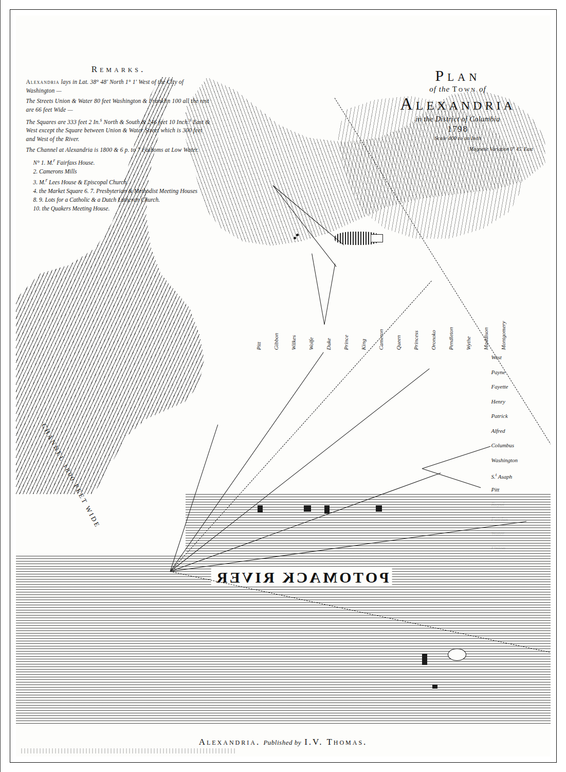Remarks.
Alexandria lays in Lat. 38° 48′ North 1° 1′ West of the City of Washington —
The Streets Union & Water 80 feet Washington & Franklin 100 all the rest are 66 feet Wide —
The Squares are 333 feet 2 In.s North & South & 246 feet 10 Inch.s East & West except the Square between Union & Water Street which is 300 feet and West of the River.
The Channel at Alexandria is 1800 & 6 p. to 7 Fathoms at Low Water.
N° 1. M.r Fairfaxs House.
2. Camerons Mills
3. M.r Lees House & Episcopal Church.
4. the Market Square 6. 7. Presbyterian & Methodist Meeting Houses
8. 9. Lots for a Catholic & a Dutch Lutheran Church.
10. the Quakers Meeting House.
Plan
of the Town of
Alexandria
in the District of Columbia
1798
Scale 400 to an Inch
Magnetic Variation 0° 45′ East
Pitt Gibbon Wilkes Wolfe Duke Prince King Cameron Queen Princess Oronoko Pendleton Wythe Maddison Montgomery
West
Payne
Fayette
Henry
Patrick
Alfred
Columbus
Washington
S.t Asaph
Pitt
Royal
Fairfax
Water
Union
POTOMACK RIVER
CHANNEL 1800 FEET WIDE
Alexandria. Published by I.V. Thomas.